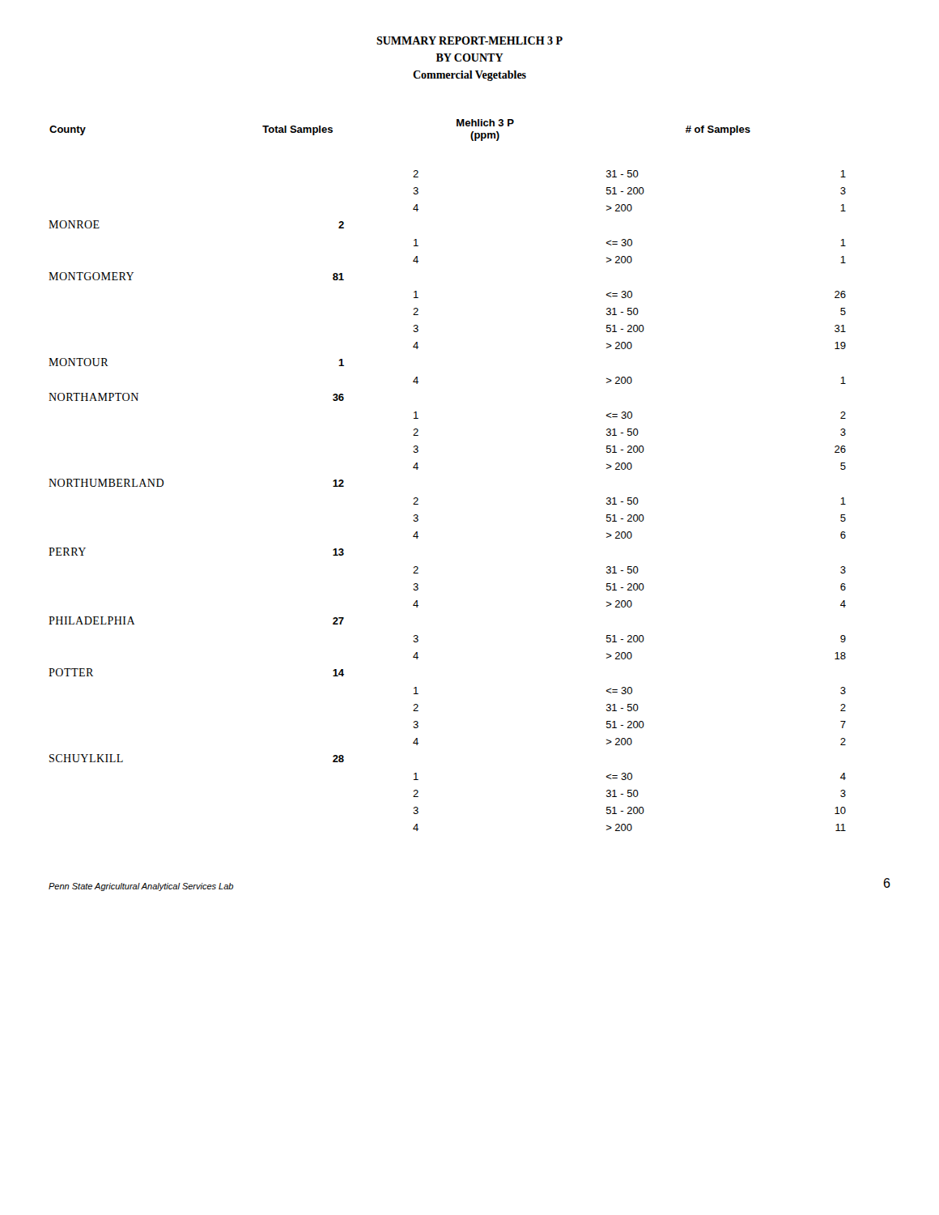SUMMARY REPORT-MEHLICH 3 P
BY COUNTY
Commercial Vegetables
| County | Total Samples | Mehlich 3 P (ppm) | # of Samples |
| --- | --- | --- | --- |
| | | 2 | 31 - 50 | 1 |
| | | 3 | 51 - 200 | 3 |
| | | 4 | > 200 | 1 |
| MONROE | 2 | | | |
| | | 1 | <= 30 | 1 |
| | | 4 | > 200 | 1 |
| MONTGOMERY | 81 | | | |
| | | 1 | <= 30 | 26 |
| | | 2 | 31 - 50 | 5 |
| | | 3 | 51 - 200 | 31 |
| | | 4 | > 200 | 19 |
| MONTOUR | 1 | | | |
| | | 4 | > 200 | 1 |
| NORTHAMPTON | 36 | | | |
| | | 1 | <= 30 | 2 |
| | | 2 | 31 - 50 | 3 |
| | | 3 | 51 - 200 | 26 |
| | | 4 | > 200 | 5 |
| NORTHUMBERLAND | 12 | | | |
| | | 2 | 31 - 50 | 1 |
| | | 3 | 51 - 200 | 5 |
| | | 4 | > 200 | 6 |
| PERRY | 13 | | | |
| | | 2 | 31 - 50 | 3 |
| | | 3 | 51 - 200 | 6 |
| | | 4 | > 200 | 4 |
| PHILADELPHIA | 27 | | | |
| | | 3 | 51 - 200 | 9 |
| | | 4 | > 200 | 18 |
| POTTER | 14 | | | |
| | | 1 | <= 30 | 3 |
| | | 2 | 31 - 50 | 2 |
| | | 3 | 51 - 200 | 7 |
| | | 4 | > 200 | 2 |
| SCHUYLKILL | 28 | | | |
| | | 1 | <= 30 | 4 |
| | | 2 | 31 - 50 | 3 |
| | | 3 | 51 - 200 | 10 |
| | | 4 | > 200 | 11 |
Penn State Agricultural Analytical Services Lab 6